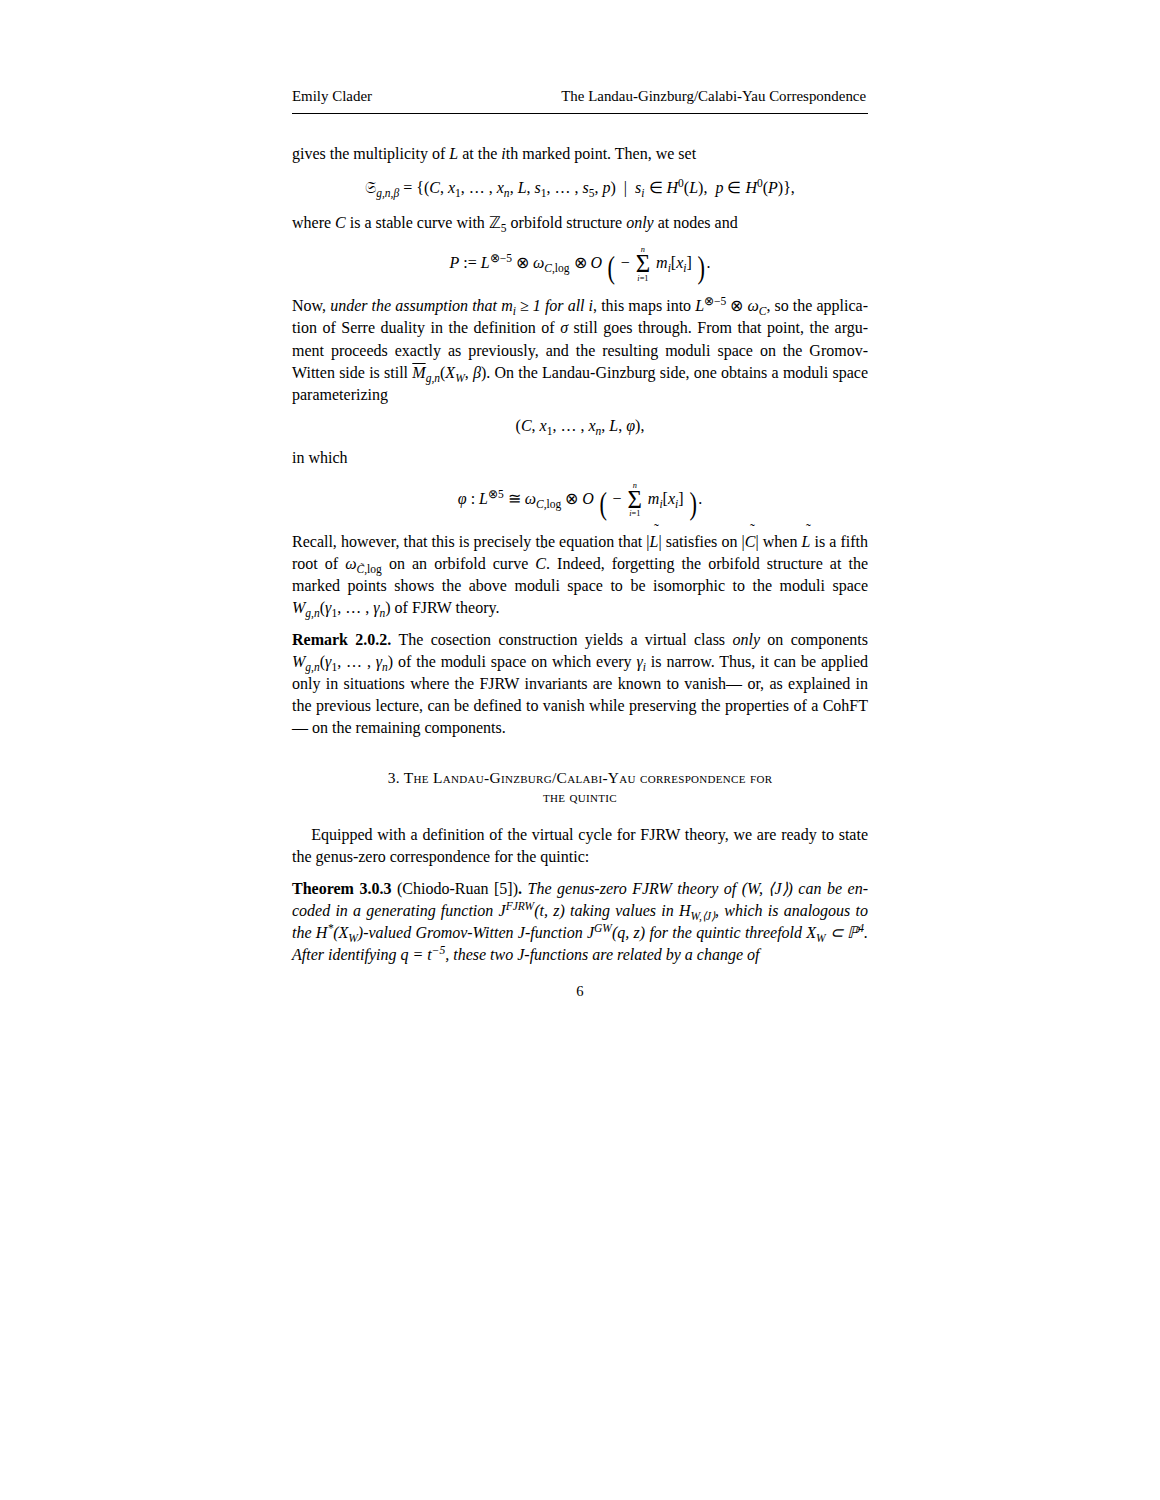Emily Clader The Landau-Ginzburg/Calabi-Yau Correspondence
gives the multiplicity of L at the ith marked point. Then, we set
𝔖g,n,β = {(C, x1, … , xn, L, s1, … , s5, p) | si ∈ H0(L), p ∈ H0(P)},
where C is a stable curve with ℤ5 orbifold structure only at nodes and
P := L⊗−5 ⊗ ωC,log ⊗ O ( − nΣi=1 mi[xi] ).
Now, under the assumption that mi ≥ 1 for all i, this maps into L⊗−5 ⊗ ωC, so the application of Serre duality in the definition of σ still goes through. From that point, the argument proceeds exactly as previously, and the resulting moduli space on the Gromov-Witten side is still Mg,n(XW, β). On the Landau-Ginzburg side, one obtains a moduli space parameterizing
(C, x1, … , xn, L, φ),
in which
φ : L⊗5 ≅ ωC,log ⊗ O ( − nΣi=1 mi[xi] ).
Recall, however, that this is precisely the equation that |̃L| satisfies on |̃C| when ̃L is a fifth root of ω̃C,log on an orbifold curve ̃C. Indeed, forgetting the orbifold structure at the marked points shows the above moduli space to be isomorphic to the moduli space Wg,n(γ1, … , γn) of FJRW theory.
Remark 2.0.2. The cosection construction yields a virtual class only on components Wg,n(γ1, … , γn) of the moduli space on which every γi is narrow. Thus, it can be applied only in situations where the FJRW invariants are known to vanish— or, as explained in the previous lecture, can be defined to vanish while preserving the properties of a CohFT— on the remaining components.
3. The Landau-Ginzburg/Calabi-Yau correspondence for the quintic
Equipped with a definition of the virtual cycle for FJRW theory, we are ready to state the genus-zero correspondence for the quintic:
Theorem 3.0.3 (Chiodo-Ruan [5]). The genus-zero FJRW theory of (W, ⟨J⟩) can be encoded in a generating function JFJRW(t, z) taking values in HW,⟨J⟩, which is analogous to the H*(XW)-valued Gromov-Witten J-function JGW(q, z) for the quintic threefold XW ⊂ ℙ4. After identifying q = t−5, these two J-functions are related by a change of
6